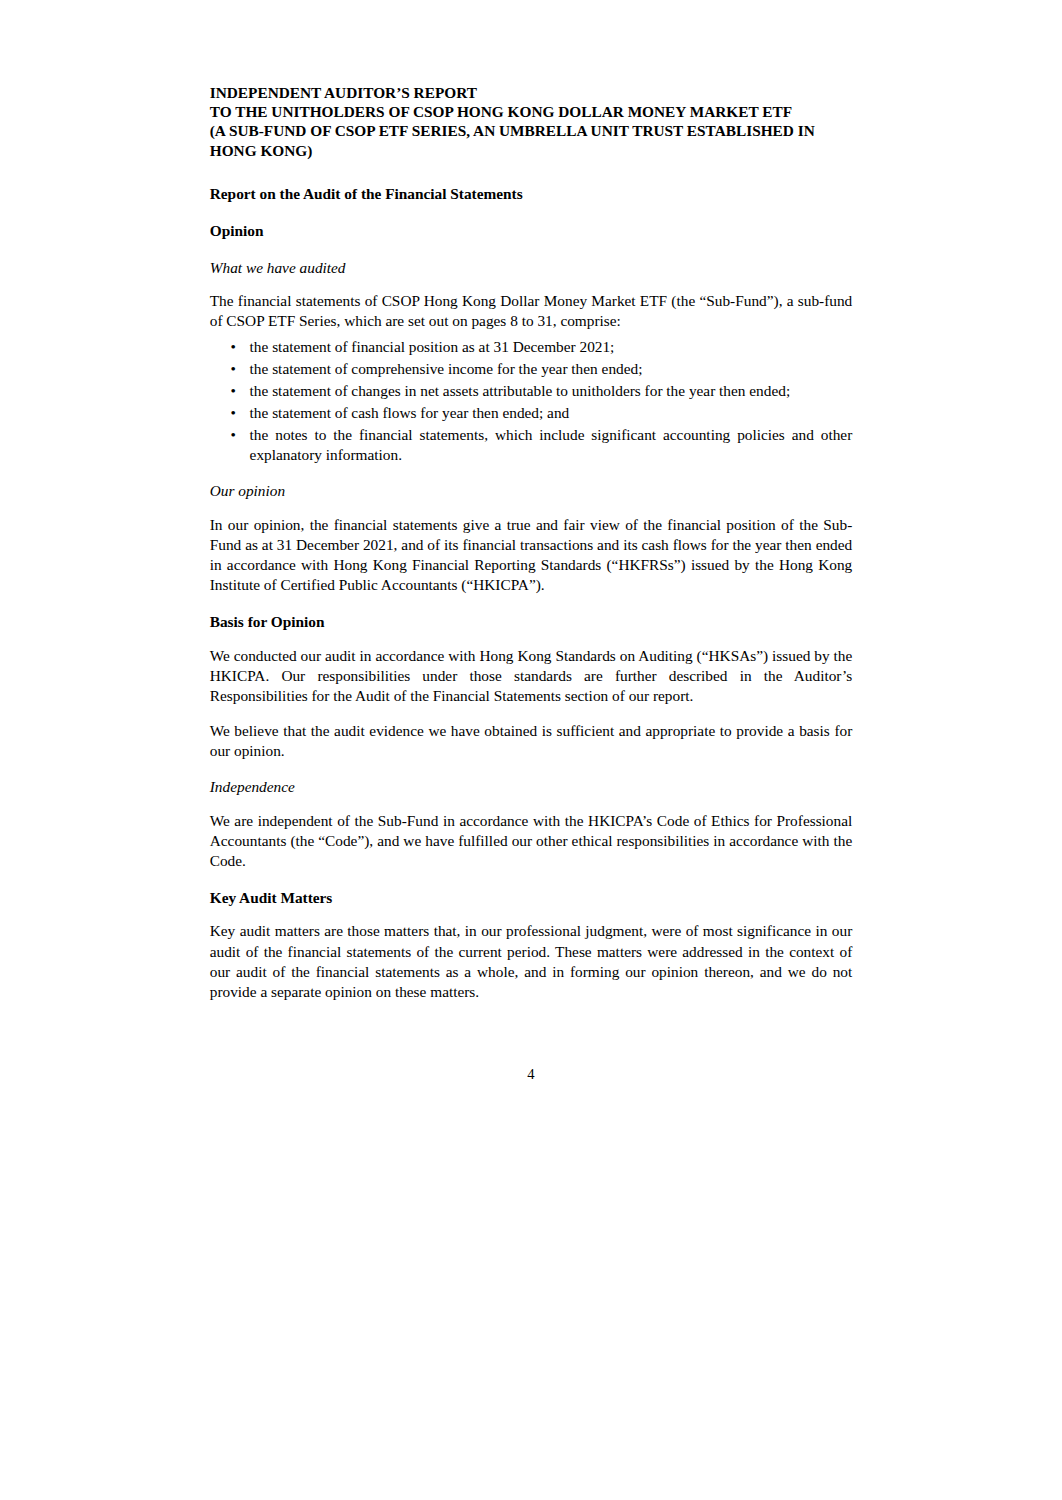INDEPENDENT AUDITOR’S REPORT
TO THE UNITHOLDERS OF CSOP HONG KONG DOLLAR MONEY MARKET ETF
(A SUB-FUND OF CSOP ETF SERIES, AN UMBRELLA UNIT TRUST ESTABLISHED IN HONG KONG)
Report on the Audit of the Financial Statements
Opinion
What we have audited
The financial statements of CSOP Hong Kong Dollar Money Market ETF (the “Sub-Fund”), a sub-fund of CSOP ETF Series, which are set out on pages 8 to 31, comprise:
the statement of financial position as at 31 December 2021;
the statement of comprehensive income for the year then ended;
the statement of changes in net assets attributable to unitholders for the year then ended;
the statement of cash flows for year then ended; and
the notes to the financial statements, which include significant accounting policies and other explanatory information.
Our opinion
In our opinion, the financial statements give a true and fair view of the financial position of the Sub-Fund as at 31 December 2021, and of its financial transactions and its cash flows for the year then ended in accordance with Hong Kong Financial Reporting Standards (“HKFRSs”) issued by the Hong Kong Institute of Certified Public Accountants (“HKICPA”).
Basis for Opinion
We conducted our audit in accordance with Hong Kong Standards on Auditing (“HKSAs”) issued by the HKICPA. Our responsibilities under those standards are further described in the Auditor’s Responsibilities for the Audit of the Financial Statements section of our report.
We believe that the audit evidence we have obtained is sufficient and appropriate to provide a basis for our opinion.
Independence
We are independent of the Sub-Fund in accordance with the HKICPA’s Code of Ethics for Professional Accountants (the “Code”), and we have fulfilled our other ethical responsibilities in accordance with the Code.
Key Audit Matters
Key audit matters are those matters that, in our professional judgment, were of most significance in our audit of the financial statements of the current period. These matters were addressed in the context of our audit of the financial statements as a whole, and in forming our opinion thereon, and we do not provide a separate opinion on these matters.
4